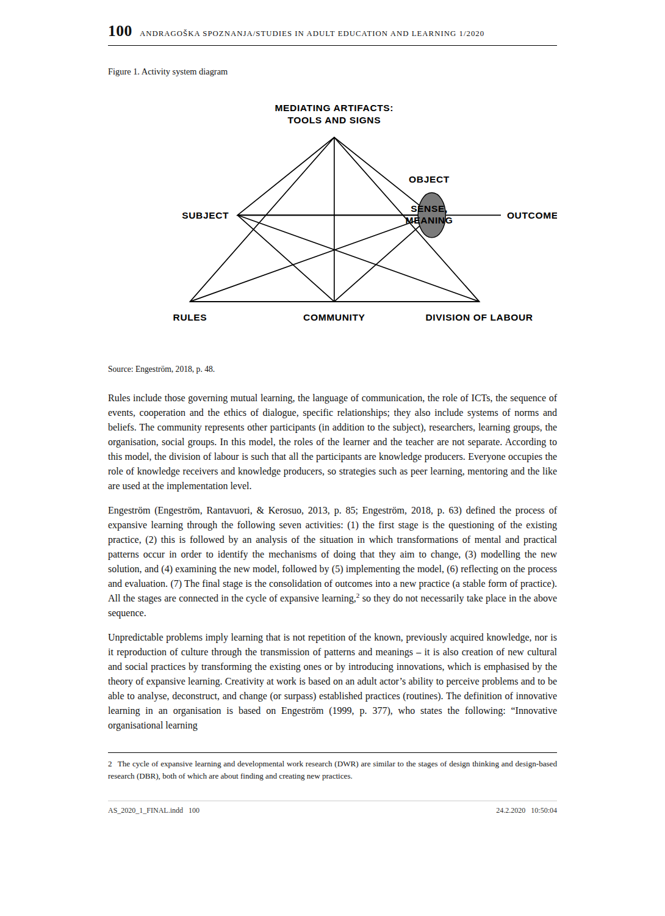100 Andragoška spoznanja/Studies in Adult Education and Learning 1/2020
Figure 1. Activity system diagram
MEDIATING ARTIFACTS: TOOLS AND SIGNS SUBJECT OBJECT SENSE, MEANING OUTCOME RULES COMMUNITY DIVISION OF LABOUR
Source: Engeström, 2018, p. 48.
Rules include those governing mutual learning, the language of communication, the role of ICTs, the sequence of events, cooperation and the ethics of dialogue, specific relationships; they also include systems of norms and beliefs. The community represents other participants (in addition to the subject), researchers, learning groups, the organisation, social groups. In this model, the roles of the learner and the teacher are not separate. According to this model, the division of labour is such that all the participants are knowledge producers. Everyone occupies the role of knowledge receivers and knowledge producers, so strategies such as peer learning, mentoring and the like are used at the implementation level.
Engeström (Engeström, Rantavuori, & Kerosuo, 2013, p. 85; Engeström, 2018, p. 63) defined the process of expansive learning through the following seven activities: (1) the first stage is the questioning of the existing practice, (2) this is followed by an analysis of the situation in which transformations of mental and practical patterns occur in order to identify the mechanisms of doing that they aim to change, (3) modelling the new solution, and (4) examining the new model, followed by (5) implementing the model, (6) reflecting on the process and evaluation. (7) The final stage is the consolidation of outcomes into a new practice (a stable form of practice). All the stages are connected in the cycle of expansive learning,2 so they do not necessarily take place in the above sequence.
Unpredictable problems imply learning that is not repetition of the known, previously acquired knowledge, nor is it reproduction of culture through the transmission of patterns and meanings – it is also creation of new cultural and social practices by transforming the existing ones or by introducing innovations, which is emphasised by the theory of expansive learning. Creativity at work is based on an adult actor’s ability to perceive problems and to be able to analyse, deconstruct, and change (or surpass) established practices (routines). The definition of innovative learning in an organisation is based on Engeström (1999, p. 377), who states the following: “Innovative organisational learning
2 The cycle of expansive learning and developmental work research (DWR) are similar to the stages of design thinking and design-based research (DBR), both of which are about finding and creating new practices.
AS_2020_1_FINAL.indd 100 24.2.2020 10:50:04